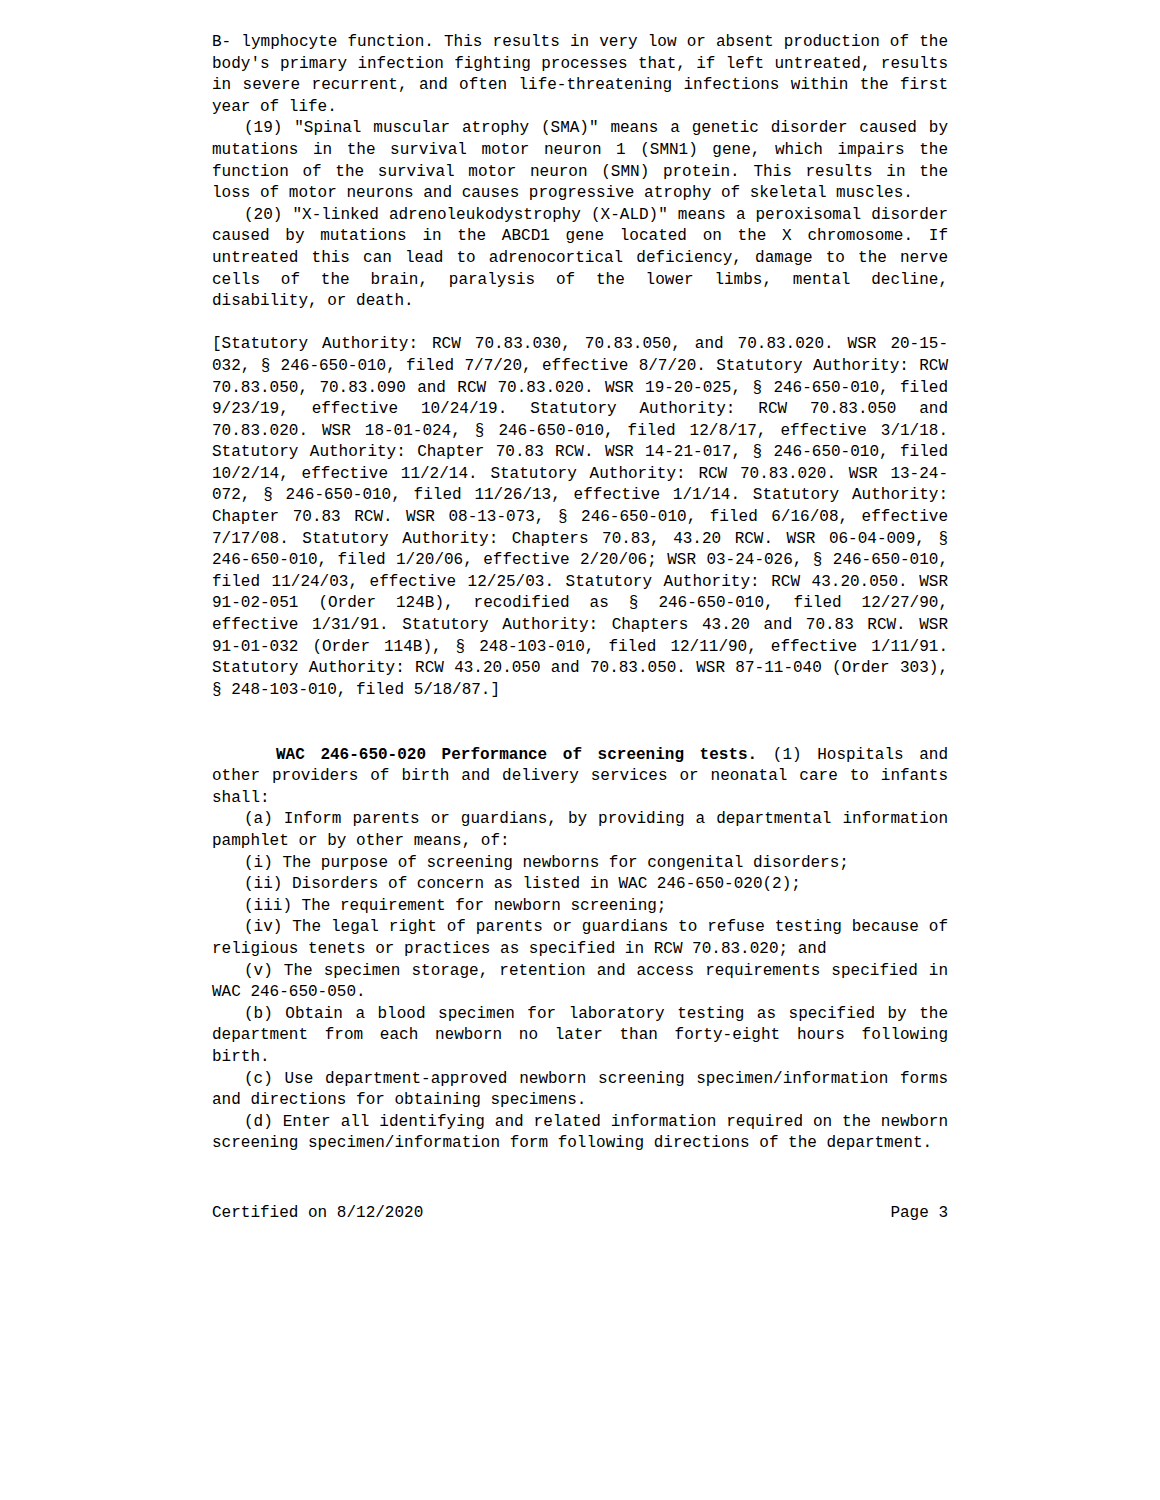B- lymphocyte function. This results in very low or absent production of the body's primary infection fighting processes that, if left untreated, results in severe recurrent, and often life-threatening infections within the first year of life.
(19) "Spinal muscular atrophy (SMA)" means a genetic disorder caused by mutations in the survival motor neuron 1 (SMN1) gene, which impairs the function of the survival motor neuron (SMN) protein. This results in the loss of motor neurons and causes progressive atrophy of skeletal muscles.
(20) "X-linked adrenoleukodystrophy (X-ALD)" means a peroxisomal disorder caused by mutations in the ABCD1 gene located on the X chromosome. If untreated this can lead to adrenocortical deficiency, damage to the nerve cells of the brain, paralysis of the lower limbs, mental decline, disability, or death.
[Statutory Authority: RCW 70.83.030, 70.83.050, and 70.83.020. WSR 20-15-032, § 246-650-010, filed 7/7/20, effective 8/7/20. Statutory Authority: RCW 70.83.050, 70.83.090 and RCW 70.83.020. WSR 19-20-025, § 246-650-010, filed 9/23/19, effective 10/24/19. Statutory Authority: RCW 70.83.050 and 70.83.020. WSR 18-01-024, § 246-650-010, filed 12/8/17, effective 3/1/18. Statutory Authority: Chapter 70.83 RCW. WSR 14-21-017, § 246-650-010, filed 10/2/14, effective 11/2/14. Statutory Authority: RCW 70.83.020. WSR 13-24-072, § 246-650-010, filed 11/26/13, effective 1/1/14. Statutory Authority: Chapter 70.83 RCW. WSR 08-13-073, § 246-650-010, filed 6/16/08, effective 7/17/08. Statutory Authority: Chapters 70.83, 43.20 RCW. WSR 06-04-009, § 246-650-010, filed 1/20/06, effective 2/20/06; WSR 03-24-026, § 246-650-010, filed 11/24/03, effective 12/25/03. Statutory Authority: RCW 43.20.050. WSR 91-02-051 (Order 124B), recodified as § 246-650-010, filed 12/27/90, effective 1/31/91. Statutory Authority: Chapters 43.20 and 70.83 RCW. WSR 91-01-032 (Order 114B), § 248-103-010, filed 12/11/90, effective 1/11/91. Statutory Authority: RCW 43.20.050 and 70.83.050. WSR 87-11-040 (Order 303), § 248-103-010, filed 5/18/87.]
WAC 246-650-020 Performance of screening tests. (1) Hospitals and other providers of birth and delivery services or neonatal care to infants shall:
(a) Inform parents or guardians, by providing a departmental information pamphlet or by other means, of:
(i) The purpose of screening newborns for congenital disorders;
(ii) Disorders of concern as listed in WAC 246-650-020(2);
(iii) The requirement for newborn screening;
(iv) The legal right of parents or guardians to refuse testing because of religious tenets or practices as specified in RCW 70.83.020; and
(v) The specimen storage, retention and access requirements specified in WAC 246-650-050.
(b) Obtain a blood specimen for laboratory testing as specified by the department from each newborn no later than forty-eight hours following birth.
(c) Use department-approved newborn screening specimen/information forms and directions for obtaining specimens.
(d) Enter all identifying and related information required on the newborn screening specimen/information form following directions of the department.
Certified on 8/12/2020 Page 3